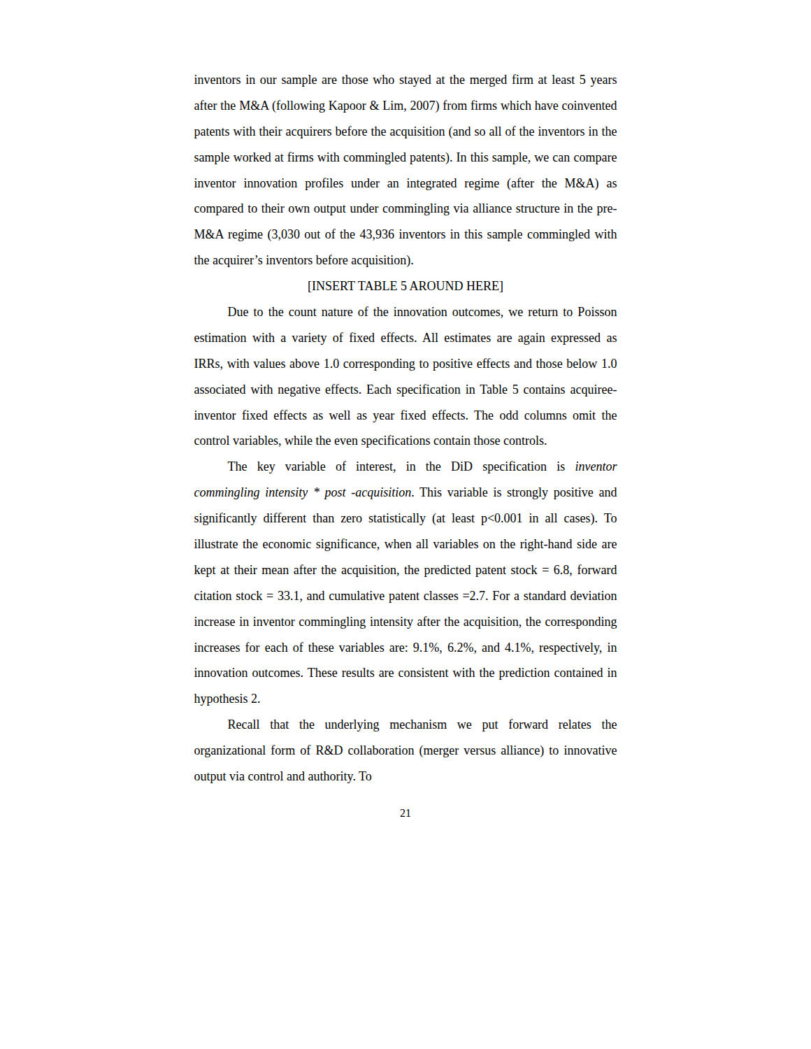inventors in our sample are those who stayed at the merged firm at least 5 years after the M&A (following Kapoor & Lim, 2007) from firms which have coinvented patents with their acquirers before the acquisition (and so all of the inventors in the sample worked at firms with commingled patents). In this sample, we can compare inventor innovation profiles under an integrated regime (after the M&A) as compared to their own output under commingling via alliance structure in the pre-M&A regime (3,030 out of the 43,936 inventors in this sample commingled with the acquirer’s inventors before acquisition).
[INSERT TABLE 5 AROUND HERE]
Due to the count nature of the innovation outcomes, we return to Poisson estimation with a variety of fixed effects. All estimates are again expressed as IRRs, with values above 1.0 corresponding to positive effects and those below 1.0 associated with negative effects. Each specification in Table 5 contains acquiree-inventor fixed effects as well as year fixed effects. The odd columns omit the control variables, while the even specifications contain those controls.
The key variable of interest, in the DiD specification is inventor commingling intensity * post -acquisition. This variable is strongly positive and significantly different than zero statistically (at least p<0.001 in all cases). To illustrate the economic significance, when all variables on the right-hand side are kept at their mean after the acquisition, the predicted patent stock = 6.8, forward citation stock = 33.1, and cumulative patent classes =2.7. For a standard deviation increase in inventor commingling intensity after the acquisition, the corresponding increases for each of these variables are: 9.1%, 6.2%, and 4.1%, respectively, in innovation outcomes. These results are consistent with the prediction contained in hypothesis 2.
Recall that the underlying mechanism we put forward relates the organizational form of R&D collaboration (merger versus alliance) to innovative output via control and authority. To
21